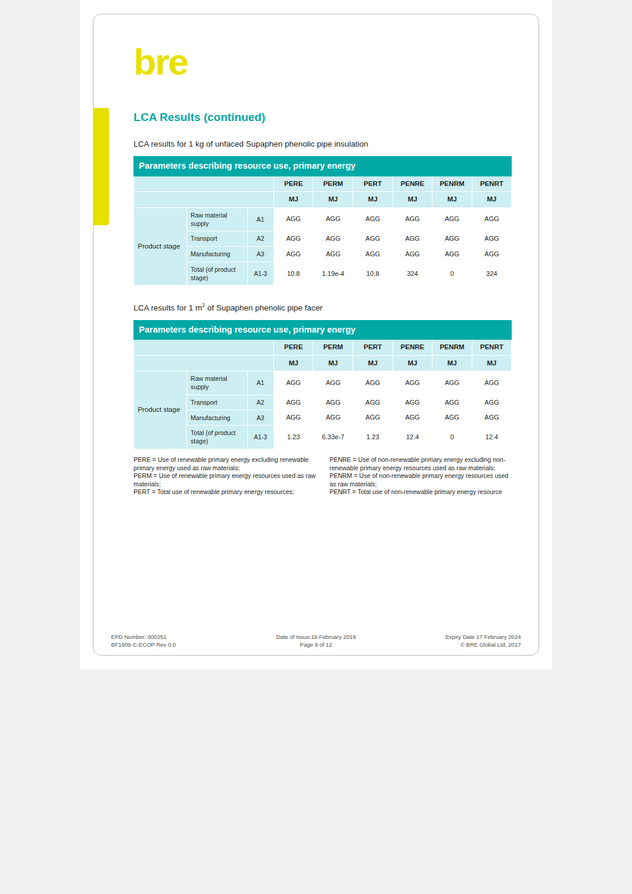bre
LCA Results (continued)
LCA results for 1 kg of unfaced Supaphen phenolic pipe insulation
| Parameters describing resource use, primary energy |
| --- |
| | PERE | PERM | PERT | PENRE | PENRM | PENRT |
| | MJ | MJ | MJ | MJ | MJ | MJ |
| Product stage | Raw material supply | A1 | AGG | AGG | AGG | AGG | AGG | AGG |
| Transport | A2 | AGG | AGG | AGG | AGG | AGG | AGG |
| Manufacturing | A3 | AGG | AGG | AGG | AGG | AGG | AGG |
| Total (of product stage) | A1-3 | 10.8 | 1.19e-4 | 10.8 | 324 | 0 | 324 |
LCA results for 1 m2 of Supaphen phenolic pipe facer
| Parameters describing resource use, primary energy |
| --- |
| | PERE | PERM | PERT | PENRE | PENRM | PENRT |
| | MJ | MJ | MJ | MJ | MJ | MJ |
| Product stage | Raw material supply | A1 | AGG | AGG | AGG | AGG | AGG | AGG |
| Transport | A2 | AGG | AGG | AGG | AGG | AGG | AGG |
| Manufacturing | A3 | AGG | AGG | AGG | AGG | AGG | AGG |
| Total (of product stage) | A1-3 | 1.23 | 6.33e-7 | 1.23 | 12.4 | 0 | 12.4 |
PERE = Use of renewable primary energy excluding renewable primary energy used as raw materials;
PERM = Use of renewable primary energy resources used as raw materials;
PERT = Total use of renewable primary energy resources;
PENRE = Use of non-renewable primary energy excluding non-renewable primary energy resources used as raw materials;
PENRM = Use of non-renewable primary energy resources used as raw materials;
PENRT = Total use of non-renewable primary energy resource
EPD Number: 000251
BF1805-C-ECOP Rev 0.0
Date of Issue:18 February 2019
Page 8 of 12
Expiry Date 17 February 2024
© BRE Global Ltd, 2017